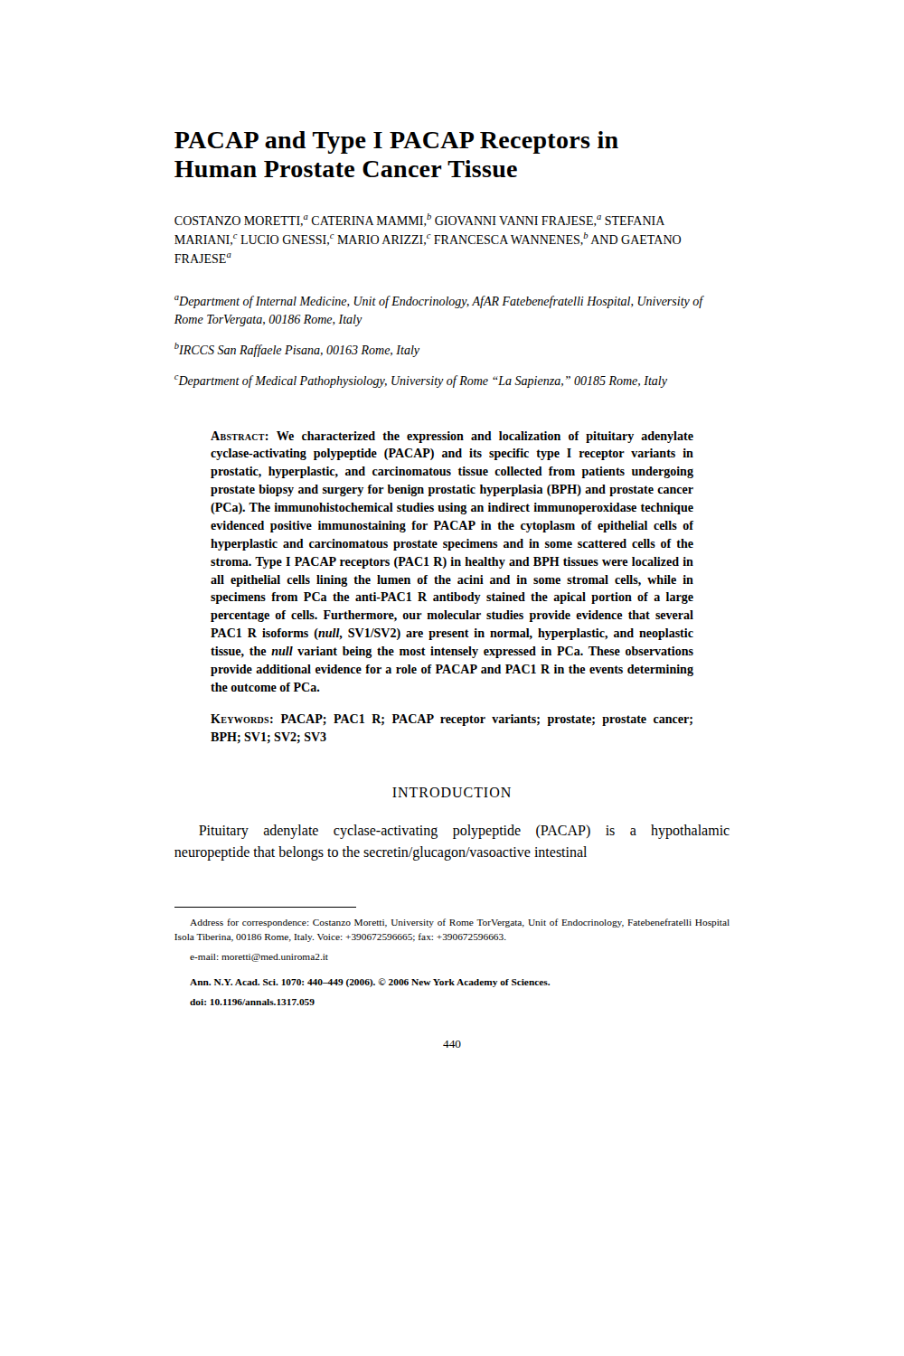PACAP and Type I PACAP Receptors in
Human Prostate Cancer Tissue
Costanzo Moretti,a Caterina Mammi,b Giovanni Vanni Frajese,a Stefania Mariani,c Lucio Gnessi,c Mario Arizzi,c Francesca Wannenes,b and Gaetano Frajesea
aDepartment of Internal Medicine, Unit of Endocrinology, AfAR Fatebenefratelli Hospital, University of Rome TorVergata, 00186 Rome, Italy
bIRCCS San Raffaele Pisana, 00163 Rome, Italy
cDepartment of Medical Pathophysiology, University of Rome “La Sapienza,” 00185 Rome, Italy
Abstract: We characterized the expression and localization of pituitary adenylate cyclase-activating polypeptide (PACAP) and its specific type I receptor variants in prostatic, hyperplastic, and carcinomatous tissue collected from patients undergoing prostate biopsy and surgery for benign prostatic hyperplasia (BPH) and prostate cancer (PCa). The immunohistochemical studies using an indirect immunoperoxidase technique evidenced positive immunostaining for PACAP in the cytoplasm of epithelial cells of hyperplastic and carcinomatous prostate specimens and in some scattered cells of the stroma. Type I PACAP receptors (PAC1 R) in healthy and BPH tissues were localized in all epithelial cells lining the lumen of the acini and in some stromal cells, while in specimens from PCa the anti-PAC1 R antibody stained the apical portion of a large percentage of cells. Furthermore, our molecular studies provide evidence that several PAC1 R isoforms (null, SV1/SV2) are present in normal, hyperplastic, and neoplastic tissue, the null variant being the most intensely expressed in PCa. These observations provide additional evidence for a role of PACAP and PAC1 R in the events determining the outcome of PCa.
Keywords: PACAP; PAC1 R; PACAP receptor variants; prostate; prostate cancer; BPH; SV1; SV2; SV3
INTRODUCTION
Pituitary adenylate cyclase-activating polypeptide (PACAP) is a hypothalamic neuropeptide that belongs to the secretin/glucagon/vasoactive intestinal
Address for correspondence: Costanzo Moretti, University of Rome TorVergata, Unit of Endocrinology, Fatebenefratelli Hospital Isola Tiberina, 00186 Rome, Italy. Voice: +390672596665; fax: +390672596663.
e-mail: moretti@med.uniroma2.it
Ann. N.Y. Acad. Sci. 1070: 440–449 (2006). © 2006 New York Academy of Sciences.
doi: 10.1196/annals.1317.059
440